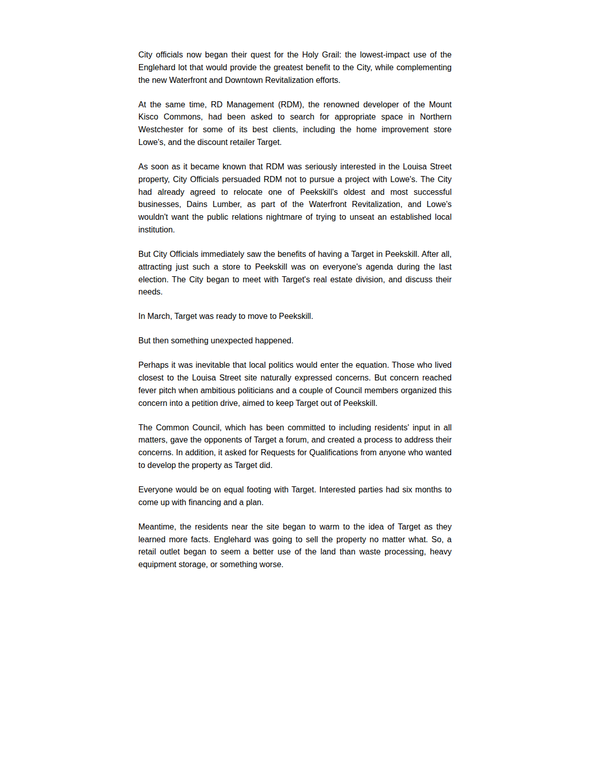City officials now began their quest for the Holy Grail: the lowest-impact use of the Englehard lot that would provide the greatest benefit to the City, while complementing the new Waterfront and Downtown Revitalization efforts.
At the same time, RD Management (RDM), the renowned developer of the Mount Kisco Commons, had been asked to search for appropriate space in Northern Westchester for some of its best clients, including the home improvement store Lowe's, and the discount retailer Target.
As soon as it became known that RDM was seriously interested in the Louisa Street property, City Officials persuaded RDM not to pursue a project with Lowe's. The City had already agreed to relocate one of Peekskill's oldest and most successful businesses, Dains Lumber, as part of the Waterfront Revitalization, and Lowe's wouldn't want the public relations nightmare of trying to unseat an established local institution.
But City Officials immediately saw the benefits of having a Target in Peekskill. After all, attracting just such a store to Peekskill was on everyone's agenda during the last election. The City began to meet with Target's real estate division, and discuss their needs.
In March, Target was ready to move to Peekskill.
But then something unexpected happened.
Perhaps it was inevitable that local politics would enter the equation. Those who lived closest to the Louisa Street site naturally expressed concerns. But concern reached fever pitch when ambitious politicians and a couple of Council members organized this concern into a petition drive, aimed to keep Target out of Peekskill.
The Common Council, which has been committed to including residents' input in all matters, gave the opponents of Target a forum, and created a process to address their concerns. In addition, it asked for Requests for Qualifications from anyone who wanted to develop the property as Target did.
Everyone would be on equal footing with Target. Interested parties had six months to come up with financing and a plan.
Meantime, the residents near the site began to warm to the idea of Target as they learned more facts. Englehard was going to sell the property no matter what. So, a retail outlet began to seem a better use of the land than waste processing, heavy equipment storage, or something worse.